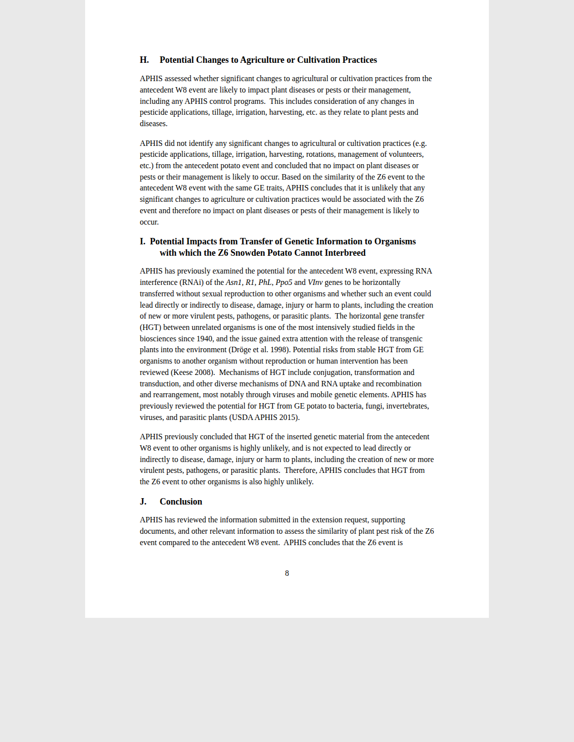H. Potential Changes to Agriculture or Cultivation Practices
APHIS assessed whether significant changes to agricultural or cultivation practices from the antecedent W8 event are likely to impact plant diseases or pests or their management, including any APHIS control programs. This includes consideration of any changes in pesticide applications, tillage, irrigation, harvesting, etc. as they relate to plant pests and diseases.
APHIS did not identify any significant changes to agricultural or cultivation practices (e.g. pesticide applications, tillage, irrigation, harvesting, rotations, management of volunteers, etc.) from the antecedent potato event and concluded that no impact on plant diseases or pests or their management is likely to occur. Based on the similarity of the Z6 event to the antecedent W8 event with the same GE traits, APHIS concludes that it is unlikely that any significant changes to agriculture or cultivation practices would be associated with the Z6 event and therefore no impact on plant diseases or pests of their management is likely to occur.
I. Potential Impacts from Transfer of Genetic Information to Organisms with which the Z6 Snowden Potato Cannot Interbreed
APHIS has previously examined the potential for the antecedent W8 event, expressing RNA interference (RNAi) of the Asn1, R1, PhL, Ppo5 and VInv genes to be horizontally transferred without sexual reproduction to other organisms and whether such an event could lead directly or indirectly to disease, damage, injury or harm to plants, including the creation of new or more virulent pests, pathogens, or parasitic plants. The horizontal gene transfer (HGT) between unrelated organisms is one of the most intensively studied fields in the biosciences since 1940, and the issue gained extra attention with the release of transgenic plants into the environment (Dröge et al. 1998). Potential risks from stable HGT from GE organisms to another organism without reproduction or human intervention has been reviewed (Keese 2008). Mechanisms of HGT include conjugation, transformation and transduction, and other diverse mechanisms of DNA and RNA uptake and recombination and rearrangement, most notably through viruses and mobile genetic elements. APHIS has previously reviewed the potential for HGT from GE potato to bacteria, fungi, invertebrates, viruses, and parasitic plants (USDA APHIS 2015).
APHIS previously concluded that HGT of the inserted genetic material from the antecedent W8 event to other organisms is highly unlikely, and is not expected to lead directly or indirectly to disease, damage, injury or harm to plants, including the creation of new or more virulent pests, pathogens, or parasitic plants. Therefore, APHIS concludes that HGT from the Z6 event to other organisms is also highly unlikely.
J. Conclusion
APHIS has reviewed the information submitted in the extension request, supporting documents, and other relevant information to assess the similarity of plant pest risk of the Z6 event compared to the antecedent W8 event. APHIS concludes that the Z6 event is
8